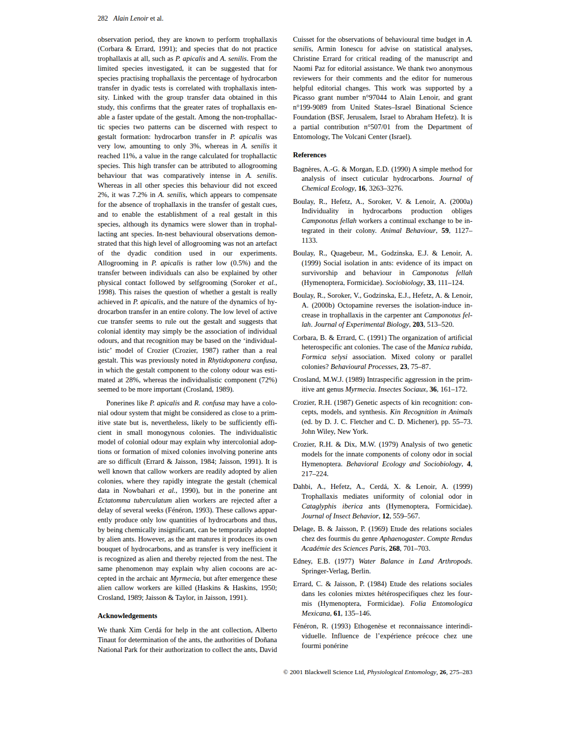282 Alain Lenoir et al.
observation period, they are known to perform trophallaxis (Corbara & Errard, 1991); and species that do not practice trophallaxis at all, such as P. apicalis and A. senilis. From the limited species investigated, it can be suggested that for species practising trophallaxis the percentage of hydrocarbon transfer in dyadic tests is correlated with trophallaxis intensity. Linked with the group transfer data obtained in this study, this confirms that the greater rates of trophallaxis enable a faster update of the gestalt. Among the non-trophallactic species two patterns can be discerned with respect to gestalt formation: hydrocarbon transfer in P. apicalis was very low, amounting to only 3%, whereas in A. senilis it reached 11%, a value in the range calculated for trophallactic species. This high transfer can be attributed to allogrooming behaviour that was comparatively intense in A. senilis. Whereas in all other species this behaviour did not exceed 2%, it was 7.2% in A. senilis, which appears to compensate for the absence of trophallaxis in the transfer of gestalt cues, and to enable the establishment of a real gestalt in this species, although its dynamics were slower than in trophallacting ant species. In-nest behavioural observations demonstrated that this high level of allogrooming was not an artefact of the dyadic condition used in our experiments. Allogrooming in P. apicalis is rather low (0.5%) and the transfer between individuals can also be explained by other physical contact followed by selfgrooming (Soroker et al., 1998). This raises the question of whether a gestalt is really achieved in P. apicalis, and the nature of the dynamics of hydrocarbon transfer in an entire colony. The low level of active cue transfer seems to rule out the gestalt and suggests that colonial identity may simply be the association of individual odours, and that recognition may be based on the ‘individualistic’ model of Crozier (Crozier, 1987) rather than a real gestalt. This was previously noted in Rhytidoponera confusa, in which the gestalt component to the colony odour was estimated at 28%, whereas the individualistic component (72%) seemed to be more important (Crosland, 1989).
Ponerines like P. apicalis and R. confusa may have a colonial odour system that might be considered as close to a primitive state but is, nevertheless, likely to be sufficiently efficient in small monogynous colonies. The individualistic model of colonial odour may explain why intercolonial adoptions or formation of mixed colonies involving ponerine ants are so difficult (Errard & Jaisson, 1984; Jaisson, 1991). It is well known that callow workers are readily adopted by alien colonies, where they rapidly integrate the gestalt (chemical data in Nowbahari et al., 1990), but in the ponerine ant Ectatomma tuberculatum alien workers are rejected after a delay of several weeks (Fénéron, 1993). These callows apparently produce only low quantities of hydrocarbons and thus, by being chemically insignificant, can be temporarily adopted by alien ants. However, as the ant matures it produces its own bouquet of hydrocarbons, and as transfer is very inefficient it is recognized as alien and thereby rejected from the nest. The same phenomenon may explain why alien cocoons are accepted in the archaic ant Myrmecia, but after emergence these alien callow workers are killed (Haskins & Haskins, 1950; Crosland, 1989; Jaisson & Taylor, in Jaisson, 1991).
Acknowledgements
We thank Xim Cerdá for help in the ant collection, Alberto Tinaut for determination of the ants, the authorities of Doñana National Park for their authorization to collect the ants, David Cuisset for the observations of behavioural time budget in A. senilis, Armin Ionescu for advise on statistical analyses, Christine Errard for critical reading of the manuscript and Naomi Paz for editorial assistance. We thank two anonymous reviewers for their comments and the editor for numerous helpful editorial changes. This work was supported by a Picasso grant number n°97044 to Alain Lenoir, and grant n°199-9089 from United States–Israel Binational Science Foundation (BSF, Jerusalem, Israel to Abraham Hefetz). It is a partial contribution n°507/01 from the Department of Entomology, The Volcani Center (Israel).
References
Bagnères, A.-G. & Morgan, E.D. (1990) A simple method for analysis of insect cuticular hydrocarbons. Journal of Chemical Ecology, 16, 3263–3276.
Boulay, R., Hefetz, A., Soroker, V. & Lenoir, A. (2000a) Individuality in hydrocarbons production obliges Camponotus fellah workers a continual exchange to be integrated in their colony. Animal Behaviour, 59, 1127–1133.
Boulay, R., Quagebeur, M., Godzinska, E.J. & Lenoir, A. (1999) Social isolation in ants: evidence of its impact on survivorship and behaviour in Camponotus fellah (Hymenoptera, Formicidae). Sociobiology, 33, 111–124.
Boulay, R., Soroker, V., Godzinska, E.J., Hefetz, A. & Lenoir, A. (2000b) Octopamine reverses the isolation-induce increase in trophallaxis in the carpenter ant Camponotus fellah. Journal of Experimental Biology, 203, 513–520.
Corbara, B. & Errard, C. (1991) The organization of artificial heterospecific ant colonies. The case of the Manica rubida, Formica selysi association. Mixed colony or parallel colonies? Behavioural Processes, 23, 75–87.
Crosland, M.W.J. (1989) Intraspecific aggression in the primitive ant genus Myrmecia. Insectes Sociaux, 36, 161–172.
Crozier, R.H. (1987) Genetic aspects of kin recognition: concepts, models, and synthesis. Kin Recognition in Animals (ed. by D. J. C. Fletcher and C. D. Michener), pp. 55–73. John Wiley, New York.
Crozier, R.H. & Dix, M.W. (1979) Analysis of two genetic models for the innate components of colony odor in social Hymenoptera. Behavioral Ecology and Sociobiology, 4, 217–224.
Dahbi, A., Hefetz, A., Cerdá, X. & Lenoir, A. (1999) Trophallaxis mediates uniformity of colonial odor in Cataglyphis iberica ants (Hymenoptera, Formicidae). Journal of Insect Behavior, 12, 559–567.
Delage, B. & Jaisson, P. (1969) Etude des relations sociales chez des fourmis du genre Aphaenogaster. Compte Rendus Académie des Sciences Paris, 268, 701–703.
Edney, E.B. (1977) Water Balance in Land Arthropods. Springer-Verlag, Berlin.
Errard, C. & Jaisson, P. (1984) Etude des relations sociales dans les colonies mixtes hétérospecifiques chez les fourmis (Hymenoptera, Formicidae). Folia Entomologica Mexicana, 61, 135–146.
Fénéron, R. (1993) Ethogenèse et reconnaissance interindividuelle. Influence de l’expérience précoce chez une fourmi ponérine
© 2001 Blackwell Science Ltd, Physiological Entomology, 26, 275–283